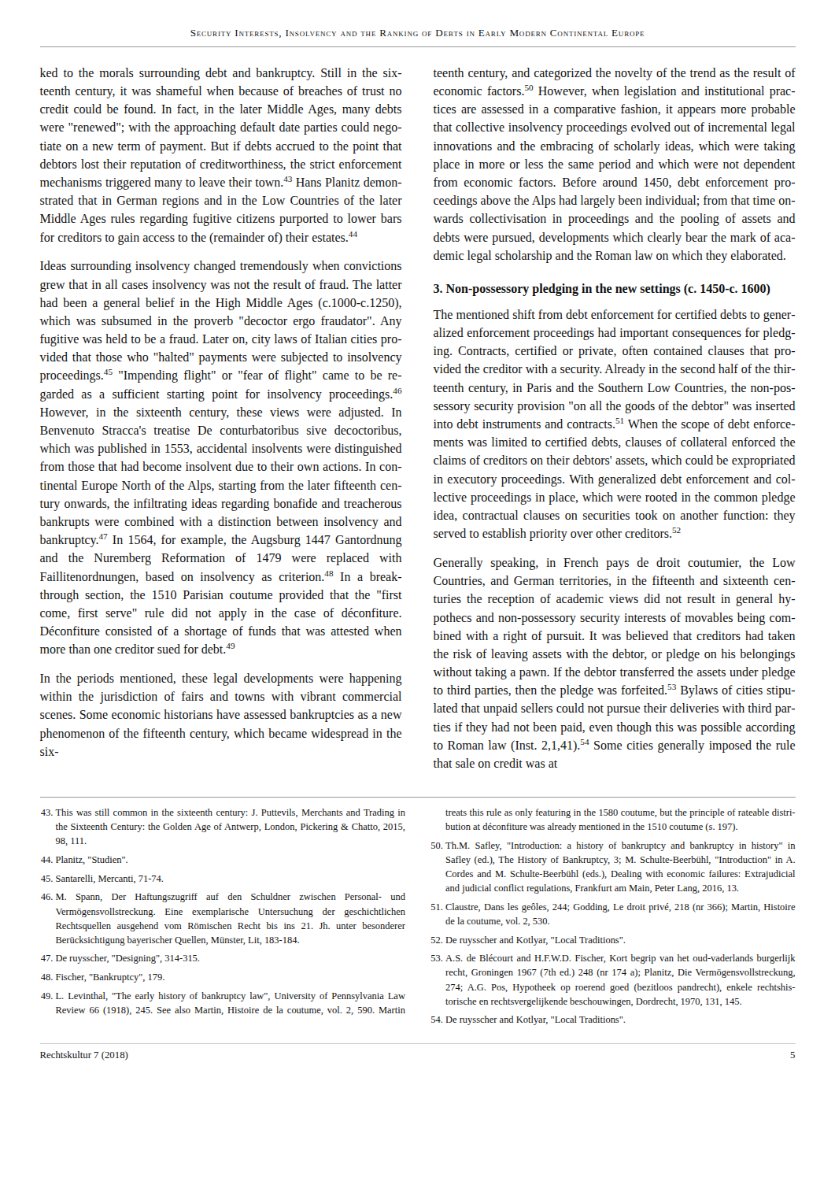Security Interests, Insolvency and the Ranking of Debts in Early Modern Continental Europe
ked to the morals surrounding debt and bankruptcy. Still in the sixteenth century, it was shameful when because of breaches of trust no credit could be found. In fact, in the later Middle Ages, many debts were "renewed"; with the approaching default date parties could negotiate on a new term of payment. But if debts accrued to the point that debtors lost their reputation of creditworthiness, the strict enforcement mechanisms triggered many to leave their town.43 Hans Planitz demonstrated that in German regions and in the Low Countries of the later Middle Ages rules regarding fugitive citizens purported to lower bars for creditors to gain access to the (remainder of) their estates.44
Ideas surrounding insolvency changed tremendously when convictions grew that in all cases insolvency was not the result of fraud. The latter had been a general belief in the High Middle Ages (c.1000-c.1250), which was subsumed in the proverb "decoctor ergo fraudator". Any fugitive was held to be a fraud. Later on, city laws of Italian cities provided that those who "halted" payments were subjected to insolvency proceedings.45 "Impending flight" or "fear of flight" came to be regarded as a sufficient starting point for insolvency proceedings.46 However, in the sixteenth century, these views were adjusted. In Benvenuto Stracca's treatise De conturbatoribus sive decoctoribus, which was published in 1553, accidental insolvents were distinguished from those that had become insolvent due to their own actions. In continental Europe North of the Alps, starting from the later fifteenth century onwards, the infiltrating ideas regarding bonafide and treacherous bankrupts were combined with a distinction between insolvency and bankruptcy.47 In 1564, for example, the Augsburg 1447 Gantordnung and the Nuremberg Reformation of 1479 were replaced with Faillitenordnungen, based on insolvency as criterion.48 In a breakthrough section, the 1510 Parisian coutume provided that the "first come, first serve" rule did not apply in the case of déconfiture. Déconfiture consisted of a shortage of funds that was attested when more than one creditor sued for debt.49
In the periods mentioned, these legal developments were happening within the jurisdiction of fairs and towns with vibrant commercial scenes. Some economic historians have assessed bankruptcies as a new phenomenon of the fifteenth century, which became widespread in the six-
teenth century, and categorized the novelty of the trend as the result of economic factors.50 However, when legislation and institutional practices are assessed in a comparative fashion, it appears more probable that collective insolvency proceedings evolved out of incremental legal innovations and the embracing of scholarly ideas, which were taking place in more or less the same period and which were not dependent from economic factors. Before around 1450, debt enforcement proceedings above the Alps had largely been individual; from that time onwards collectivisation in proceedings and the pooling of assets and debts were pursued, developments which clearly bear the mark of academic legal scholarship and the Roman law on which they elaborated.
3. Non-possessory pledging in the new settings (c. 1450-c. 1600)
The mentioned shift from debt enforcement for certified debts to generalized enforcement proceedings had important consequences for pledging. Contracts, certified or private, often contained clauses that provided the creditor with a security. Already in the second half of the thirteenth century, in Paris and the Southern Low Countries, the non-possessory security provision "on all the goods of the debtor" was inserted into debt instruments and contracts.51 When the scope of debt enforcements was limited to certified debts, clauses of collateral enforced the claims of creditors on their debtors' assets, which could be expropriated in executory proceedings. With generalized debt enforcement and collective proceedings in place, which were rooted in the common pledge idea, contractual clauses on securities took on another function: they served to establish priority over other creditors.52
Generally speaking, in French pays de droit coutumier, the Low Countries, and German territories, in the fifteenth and sixteenth centuries the reception of academic views did not result in general hypothecs and non-possessory security interests of movables being combined with a right of pursuit. It was believed that creditors had taken the risk of leaving assets with the debtor, or pledge on his belongings without taking a pawn. If the debtor transferred the assets under pledge to third parties, then the pledge was forfeited.53 Bylaws of cities stipulated that unpaid sellers could not pursue their deliveries with third parties if they had not been paid, even though this was possible according to Roman law (Inst. 2,1,41).54 Some cities generally imposed the rule that sale on credit was at
This was still common in the sixteenth century: J. Puttevils, Merchants and Trading in the Sixteenth Century: the Golden Age of Antwerp, London, Pickering & Chatto, 2015, 98, 111.
Planitz, "Studien".
Santarelli, Mercanti, 71-74.
M. Spann, Der Haftungszugriff auf den Schuldner zwischen Personal- und Vermögensvollstreckung. Eine exemplarische Untersuchung der geschichtlichen Rechtsquellen ausgehend vom Römischen Recht bis ins 21. Jh. unter besonderer Berücksichtigung bayerischer Quellen, Münster, Lit, 183-184.
De ruysscher, "Designing", 314-315.
Fischer, "Bankruptcy", 179.
L. Levinthal, "The early history of bankruptcy law", University of Pennsylvania Law Review 66 (1918), 245. See also Martin, Histoire de la coutume, vol. 2, 590. Martin treats this rule as only featuring in the 1580 coutume, but the principle of rateable distribution at déconfiture was already mentioned in the 1510 coutume (s. 197).
Th.M. Safley, "Introduction: a history of bankruptcy and bankruptcy in history" in Safley (ed.), The History of Bankruptcy, 3; M. Schulte-Beerbühl, "Introduction" in A. Cordes and M. Schulte-Beerbühl (eds.), Dealing with economic failures: Extrajudicial and judicial conflict regulations, Frankfurt am Main, Peter Lang, 2016, 13.
Claustre, Dans les geôles, 244; Godding, Le droit privé, 218 (nr 366); Martin, Histoire de la coutume, vol. 2, 530.
De ruysscher and Kotlyar, "Local Traditions".
A.S. de Blécourt and H.F.W.D. Fischer, Kort begrip van het oud-vaderlands burgerlijk recht, Groningen 1967 (7th ed.) 248 (nr 174 a); Planitz, Die Vermögensvollstreckung, 274; A.G. Pos, Hypotheek op roerend goed (bezitloos pandrecht), enkele rechtshistorische en rechtsvergelijkende beschouwingen, Dordrecht, 1970, 131, 145.
De ruysscher and Kotlyar, "Local Traditions".
Rechtskultur 7 (2018) 5